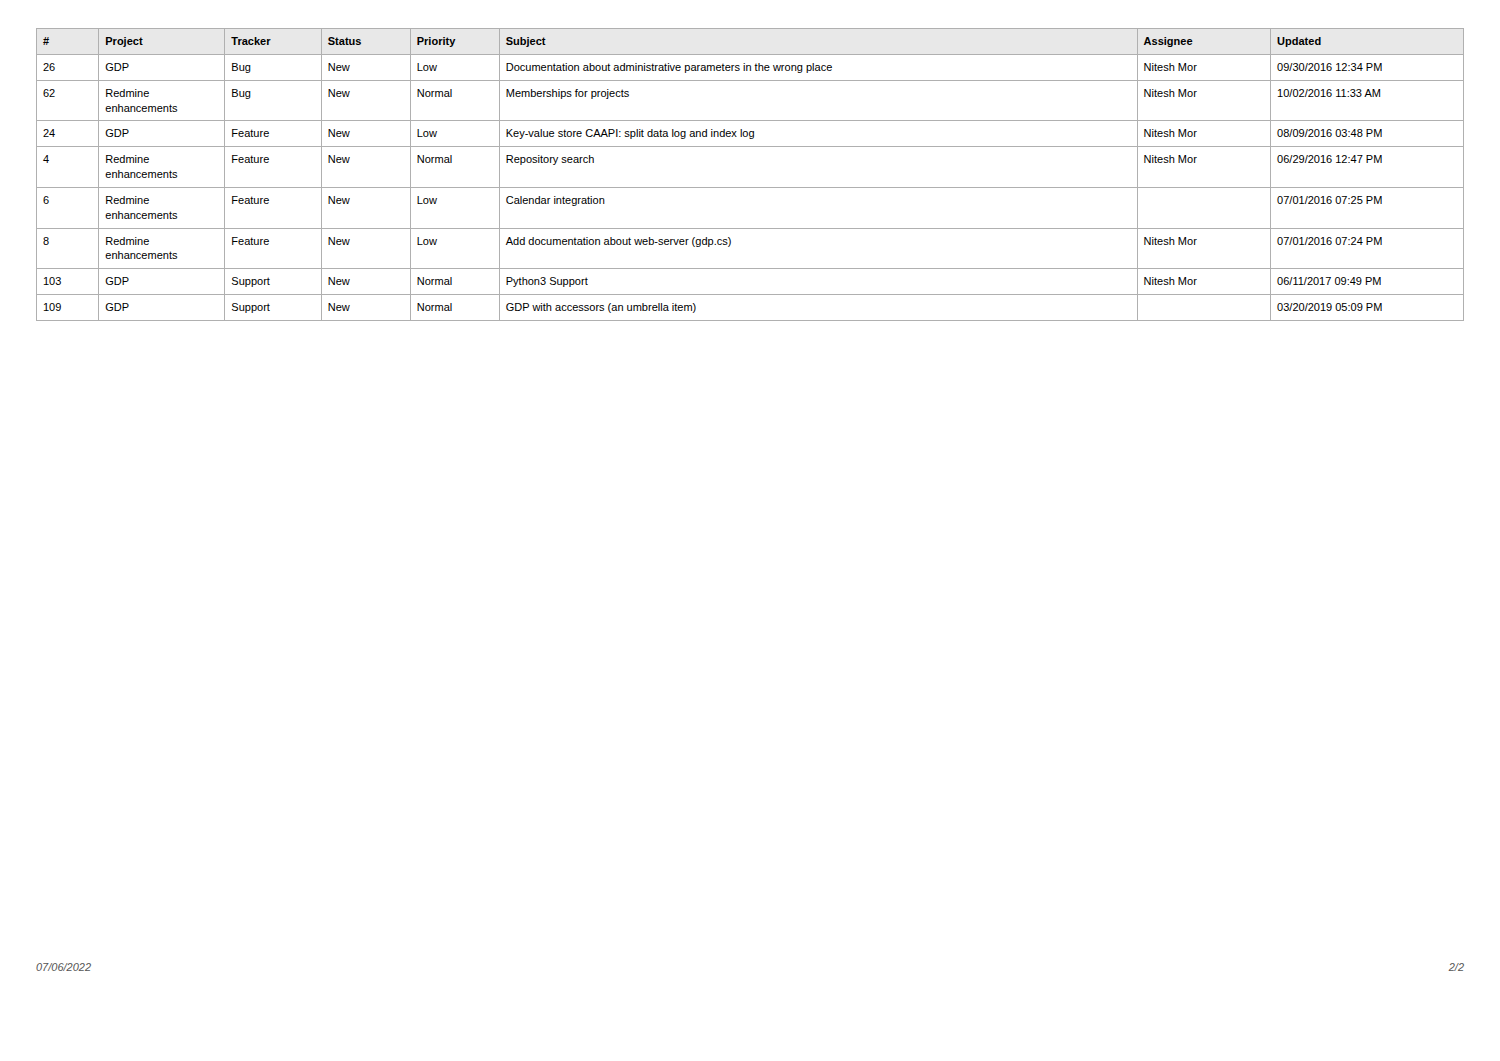| # | Project | Tracker | Status | Priority | Subject | Assignee | Updated |
| --- | --- | --- | --- | --- | --- | --- | --- |
| 26 | GDP | Bug | New | Low | Documentation about administrative parameters in the wrong place | Nitesh Mor | 09/30/2016 12:34 PM |
| 62 | Redmine enhancements | Bug | New | Normal | Memberships for projects | Nitesh Mor | 10/02/2016 11:33 AM |
| 24 | GDP | Feature | New | Low | Key-value store CAAPI: split data log and index log | Nitesh Mor | 08/09/2016 03:48 PM |
| 4 | Redmine enhancements | Feature | New | Normal | Repository search | Nitesh Mor | 06/29/2016 12:47 PM |
| 6 | Redmine enhancements | Feature | New | Low | Calendar integration | | 07/01/2016 07:25 PM |
| 8 | Redmine enhancements | Feature | New | Low | Add documentation about web-server (gdp.cs) | Nitesh Mor | 07/01/2016 07:24 PM |
| 103 | GDP | Support | New | Normal | Python3 Support | Nitesh Mor | 06/11/2017 09:49 PM |
| 109 | GDP | Support | New | Normal | GDP with accessors (an umbrella item) | | 03/20/2019 05:09 PM |
07/06/2022 2/2